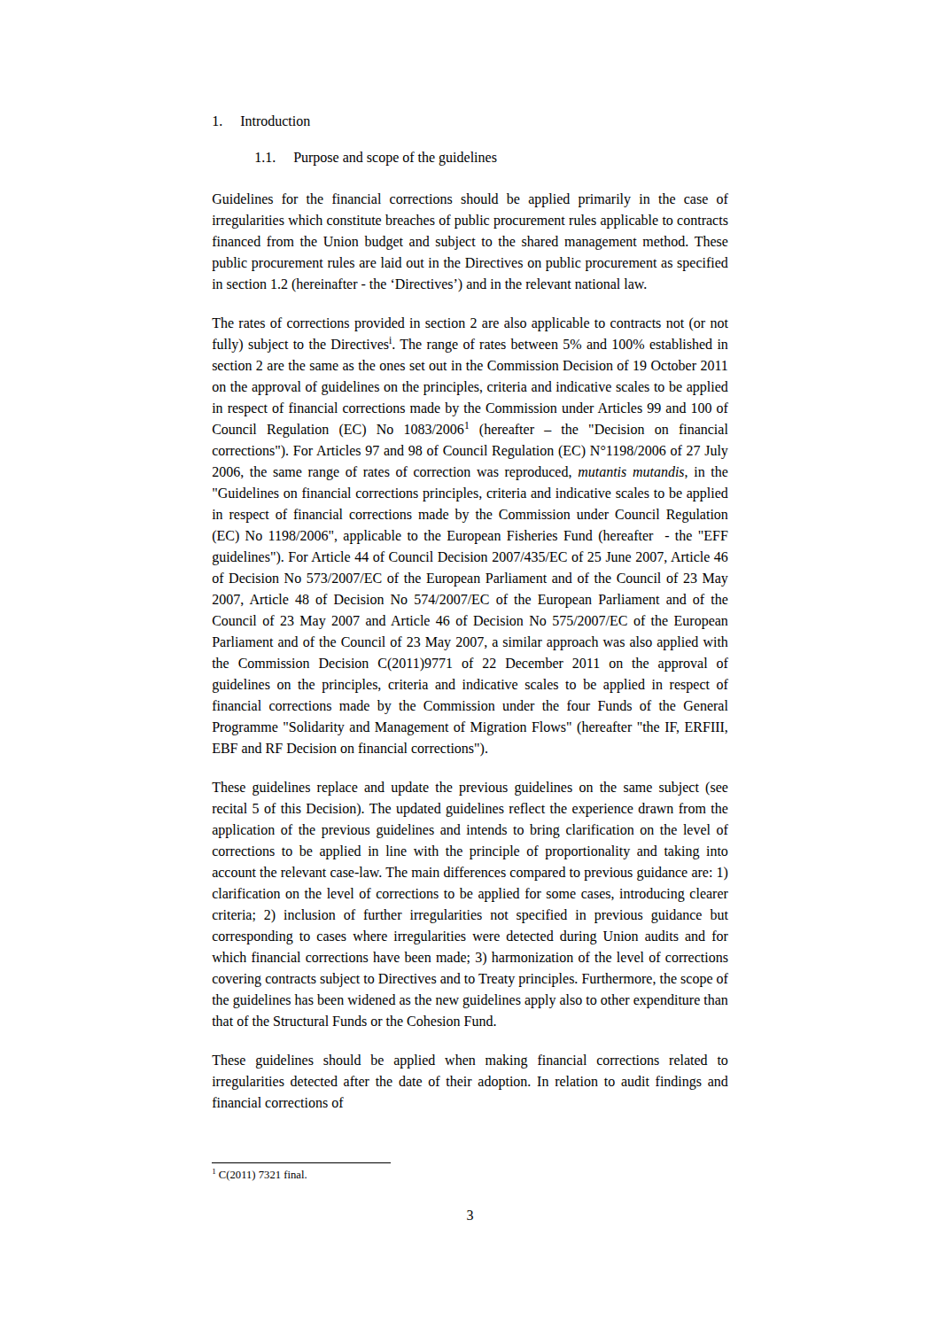1. Introduction
1.1. Purpose and scope of the guidelines
Guidelines for the financial corrections should be applied primarily in the case of irregularities which constitute breaches of public procurement rules applicable to contracts financed from the Union budget and subject to the shared management method. These public procurement rules are laid out in the Directives on public procurement as specified in section 1.2 (hereinafter - the ‘Directives’) and in the relevant national law.
The rates of corrections provided in section 2 are also applicable to contracts not (or not fully) subject to the Directivesi. The range of rates between 5% and 100% established in section 2 are the same as the ones set out in the Commission Decision of 19 October 2011 on the approval of guidelines on the principles, criteria and indicative scales to be applied in respect of financial corrections made by the Commission under Articles 99 and 100 of Council Regulation (EC) No 1083/20061 (hereafter – the "Decision on financial corrections"). For Articles 97 and 98 of Council Regulation (EC) N°1198/2006 of 27 July 2006, the same range of rates of correction was reproduced, mutantis mutandis, in the "Guidelines on financial corrections principles, criteria and indicative scales to be applied in respect of financial corrections made by the Commission under Council Regulation (EC) No 1198/2006", applicable to the European Fisheries Fund (hereafter - the "EFF guidelines"). For Article 44 of Council Decision 2007/435/EC of 25 June 2007, Article 46 of Decision No 573/2007/EC of the European Parliament and of the Council of 23 May 2007, Article 48 of Decision No 574/2007/EC of the European Parliament and of the Council of 23 May 2007 and Article 46 of Decision No 575/2007/EC of the European Parliament and of the Council of 23 May 2007, a similar approach was also applied with the Commission Decision C(2011)9771 of 22 December 2011 on the approval of guidelines on the principles, criteria and indicative scales to be applied in respect of financial corrections made by the Commission under the four Funds of the General Programme "Solidarity and Management of Migration Flows" (hereafter "the IF, ERFIII, EBF and RF Decision on financial corrections").
These guidelines replace and update the previous guidelines on the same subject (see recital 5 of this Decision). The updated guidelines reflect the experience drawn from the application of the previous guidelines and intends to bring clarification on the level of corrections to be applied in line with the principle of proportionality and taking into account the relevant case-law. The main differences compared to previous guidance are: 1) clarification on the level of corrections to be applied for some cases, introducing clearer criteria; 2) inclusion of further irregularities not specified in previous guidance but corresponding to cases where irregularities were detected during Union audits and for which financial corrections have been made; 3) harmonization of the level of corrections covering contracts subject to Directives and to Treaty principles. Furthermore, the scope of the guidelines has been widened as the new guidelines apply also to other expenditure than that of the Structural Funds or the Cohesion Fund.
These guidelines should be applied when making financial corrections related to irregularities detected after the date of their adoption. In relation to audit findings and financial corrections of
1 C(2011) 7321 final.
3